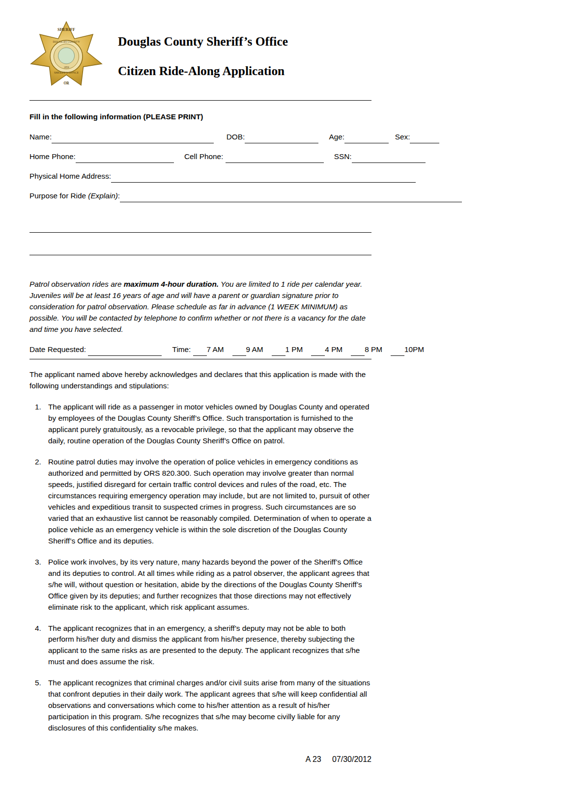SHERIFF OR DOUGLAS COUNTY SHERIFF'S OFFICE 1859
Douglas County Sheriff’s Office
Citizen Ride-Along Application
Fill in the following information (PLEASE PRINT)
Name: DOB: Age: Sex:
Home Phone: Cell Phone: SSN:
Physical Home Address:
Purpose for Ride (Explain):
Patrol observation rides are maximum 4-hour duration. You are limited to 1 ride per calendar year. Juveniles will be at least 16 years of age and will have a parent or guardian signature prior to consideration for patrol observation. Please schedule as far in advance (1 WEEK MINIMUM) as possible. You will be contacted by telephone to confirm whether or not there is a vacancy for the date and time you have selected.
Date Requested: Time: 7 AM 9 AM 1 PM 4 PM 8 PM 10PM
The applicant named above hereby acknowledges and declares that this application is made with the following understandings and stipulations:
The applicant will ride as a passenger in motor vehicles owned by Douglas County and operated by employees of the Douglas County Sheriff’s Office. Such transportation is furnished to the applicant purely gratuitously, as a revocable privilege, so that the applicant may observe the daily, routine operation of the Douglas County Sheriff’s Office on patrol.
Routine patrol duties may involve the operation of police vehicles in emergency conditions as authorized and permitted by ORS 820.300. Such operation may involve greater than normal speeds, justified disregard for certain traffic control devices and rules of the road, etc. The circumstances requiring emergency operation may include, but are not limited to, pursuit of other vehicles and expeditious transit to suspected crimes in progress. Such circumstances are so varied that an exhaustive list cannot be reasonably compiled. Determination of when to operate a police vehicle as an emergency vehicle is within the sole discretion of the Douglas County Sheriff’s Office and its deputies.
Police work involves, by its very nature, many hazards beyond the power of the Sheriff’s Office and its deputies to control. At all times while riding as a patrol observer, the applicant agrees that s/he will, without question or hesitation, abide by the directions of the Douglas County Sheriff’s Office given by its deputies; and further recognizes that those directions may not effectively eliminate risk to the applicant, which risk applicant assumes.
The applicant recognizes that in an emergency, a sheriff’s deputy may not be able to both perform his/her duty and dismiss the applicant from his/her presence, thereby subjecting the applicant to the same risks as are presented to the deputy. The applicant recognizes that s/he must and does assume the risk.
The applicant recognizes that criminal charges and/or civil suits arise from many of the situations that confront deputies in their daily work. The applicant agrees that s/he will keep confidential all observations and conversations which come to his/her attention as a result of his/her participation in this program. S/he recognizes that s/he may become civilly liable for any disclosures of this confidentiality s/he makes.
A 23 07/30/2012